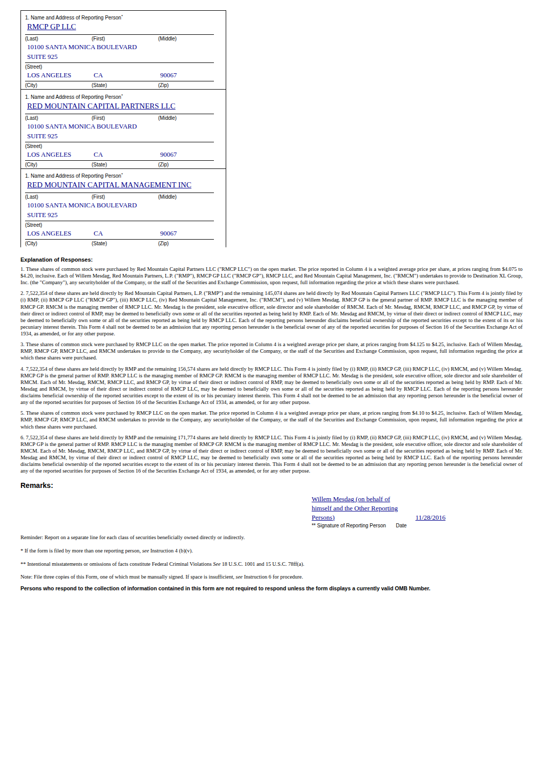1. Name and Address of Reporting Person* RMCP GP LLC
(Last)(First)(Middle)
10100 SANTA MONICA BOULEVARD
SUITE 925
(Street)
LOS ANGELES CA 90067
(City)(State)(Zip)
1. Name and Address of Reporting Person* RED MOUNTAIN CAPITAL PARTNERS LLC
(Last)(First)(Middle)
10100 SANTA MONICA BOULEVARD
SUITE 925
(Street)
LOS ANGELES CA 90067
(City)(State)(Zip)
1. Name and Address of Reporting Person* RED MOUNTAIN CAPITAL MANAGEMENT INC
(Last)(First)(Middle)
10100 SANTA MONICA BOULEVARD
SUITE 925
(Street)
LOS ANGELES CA 90067
(City)(State)(Zip)
Explanation of Responses:
1. These shares of common stock were purchased by Red Mountain Capital Partners LLC ("RMCP LLC") on the open market. The price reported in Column 4 is a weighted average price per share, at prices ranging from $4.075 to $4.20, inclusive. Each of Willem Mesdag, Red Mountain Partners, L.P. ("RMP"), RMCP GP LLC ("RMCP GP"), RMCP LLC, and Red Mountain Capital Management, Inc. ("RMCM") undertakes to provide to Destination XL Group, Inc. (the "Company"), any securityholder of the Company, or the staff of the Securities and Exchange Commission, upon request, full information regarding the price at which these shares were purchased.
2. 7,522,354 of these shares are held directly by Red Mountain Capital Partners, L.P. ("RMP") and the remaining 145,074 shares are held directly by Red Mountain Capital Partners LLC ("RMCP LLC"). This Form 4 is jointly filed by (i) RMP, (ii) RMCP GP LLC ("RMCP GP"), (iii) RMCP LLC, (iv) Red Mountain Capital Management, Inc. ("RMCM"), and (v) Willem Mesdag. RMCP GP is the general partner of RMP. RMCP LLC is the managing member of RMCP GP. RMCM is the managing member of RMCP LLC. Mr. Mesdag is the president, sole executive officer, sole director and sole shareholder of RMCM. Each of Mr. Mesdag, RMCM, RMCP LLC, and RMCP GP, by virtue of their direct or indirect control of RMP, may be deemed to beneficially own some or all of the securities reported as being held by RMP. Each of Mr. Mesdag and RMCM, by virtue of their direct or indirect control of RMCP LLC, may be deemed to beneficially own some or all of the securities reported as being held by RMCP LLC. Each of the reporting persons hereunder disclaims beneficial ownership of the reported securities except to the extent of its or his pecuniary interest therein. This Form 4 shall not be deemed to be an admission that any reporting person hereunder is the beneficial owner of any of the reported securities for purposes of Section 16 of the Securities Exchange Act of 1934, as amended, or for any other purpose.
3. These shares of common stock were purchased by RMCP LLC on the open market. The price reported in Column 4 is a weighted average price per share, at prices ranging from $4.125 to $4.25, inclusive. Each of Willem Mesdag, RMP, RMCP GP, RMCP LLC, and RMCM undertakes to provide to the Company, any securityholder of the Company, or the staff of the Securities and Exchange Commission, upon request, full information regarding the price at which these shares were purchased.
4. 7,522,354 of these shares are held directly by RMP and the remaining 156,574 shares are held directly by RMCP LLC. This Form 4 is jointly filed by (i) RMP, (ii) RMCP GP, (iii) RMCP LLC, (iv) RMCM, and (v) Willem Mesdag. RMCP GP is the general partner of RMP. RMCP LLC is the managing member of RMCP GP. RMCM is the managing member of RMCP LLC. Mr. Mesdag is the president, sole executive officer, sole director and sole shareholder of RMCM. Each of Mr. Mesdag, RMCM, RMCP LLC, and RMCP GP, by virtue of their direct or indirect control of RMP, may be deemed to beneficially own some or all of the securities reported as being held by RMP. Each of Mr. Mesdag and RMCM, by virtue of their direct or indirect control of RMCP LLC, may be deemed to beneficially own some or all of the securities reported as being held by RMCP LLC. Each of the reporting persons hereunder disclaims beneficial ownership of the reported securities except to the extent of its or his pecuniary interest therein. This Form 4 shall not be deemed to be an admission that any reporting person hereunder is the beneficial owner of any of the reported securities for purposes of Section 16 of the Securities Exchange Act of 1934, as amended, or for any other purpose.
5. These shares of common stock were purchased by RMCP LLC on the open market. The price reported in Column 4 is a weighted average price per share, at prices ranging from $4.10 to $4.25, inclusive. Each of Willem Mesdag, RMP, RMCP GP, RMCP LLC, and RMCM undertakes to provide to the Company, any securityholder of the Company, or the staff of the Securities and Exchange Commission, upon request, full information regarding the price at which these shares were purchased.
6. 7,522,354 of these shares are held directly by RMP and the remaining 171,774 shares are held directly by RMCP LLC. This Form 4 is jointly filed by (i) RMP, (ii) RMCP GP, (iii) RMCP LLC, (iv) RMCM, and (v) Willem Mesdag. RMCP GP is the general partner of RMP. RMCP LLC is the managing member of RMCP GP. RMCM is the managing member of RMCP LLC. Mr. Mesdag is the president, sole executive officer, sole director and sole shareholder of RMCM. Each of Mr. Mesdag, RMCM, RMCP LLC, and RMCP GP, by virtue of their direct or indirect control of RMP, may be deemed to beneficially own some or all of the securities reported as being held by RMP. Each of Mr. Mesdag and RMCM, by virtue of their direct or indirect control of RMCP LLC, may be deemed to beneficially own some or all of the securities reported as being held by RMCP LLC. Each of the reporting persons hereunder disclaims beneficial ownership of the reported securities except to the extent of its or his pecuniary interest therein. This Form 4 shall not be deemed to be an admission that any reporting person hereunder is the beneficial owner of any of the reported securities for purposes of Section 16 of the Securities Exchange Act of 1934, as amended, or for any other purpose.
Remarks:
| | Willem Mesdag (on behalf of himself and the Other Reporting Persons) 11/28/2016 ** Signature of Reporting Person Date |
Reminder: Report on a separate line for each class of securities beneficially owned directly or indirectly.
* If the form is filed by more than one reporting person, see Instruction 4 (b)(v).
** Intentional misstatements or omissions of facts constitute Federal Criminal Violations See 18 U.S.C. 1001 and 15 U.S.C. 78ff(a).
Note: File three copies of this Form, one of which must be manually signed. If space is insufficient, see Instruction 6 for procedure.
Persons who respond to the collection of information contained in this form are not required to respond unless the form displays a currently valid OMB Number.